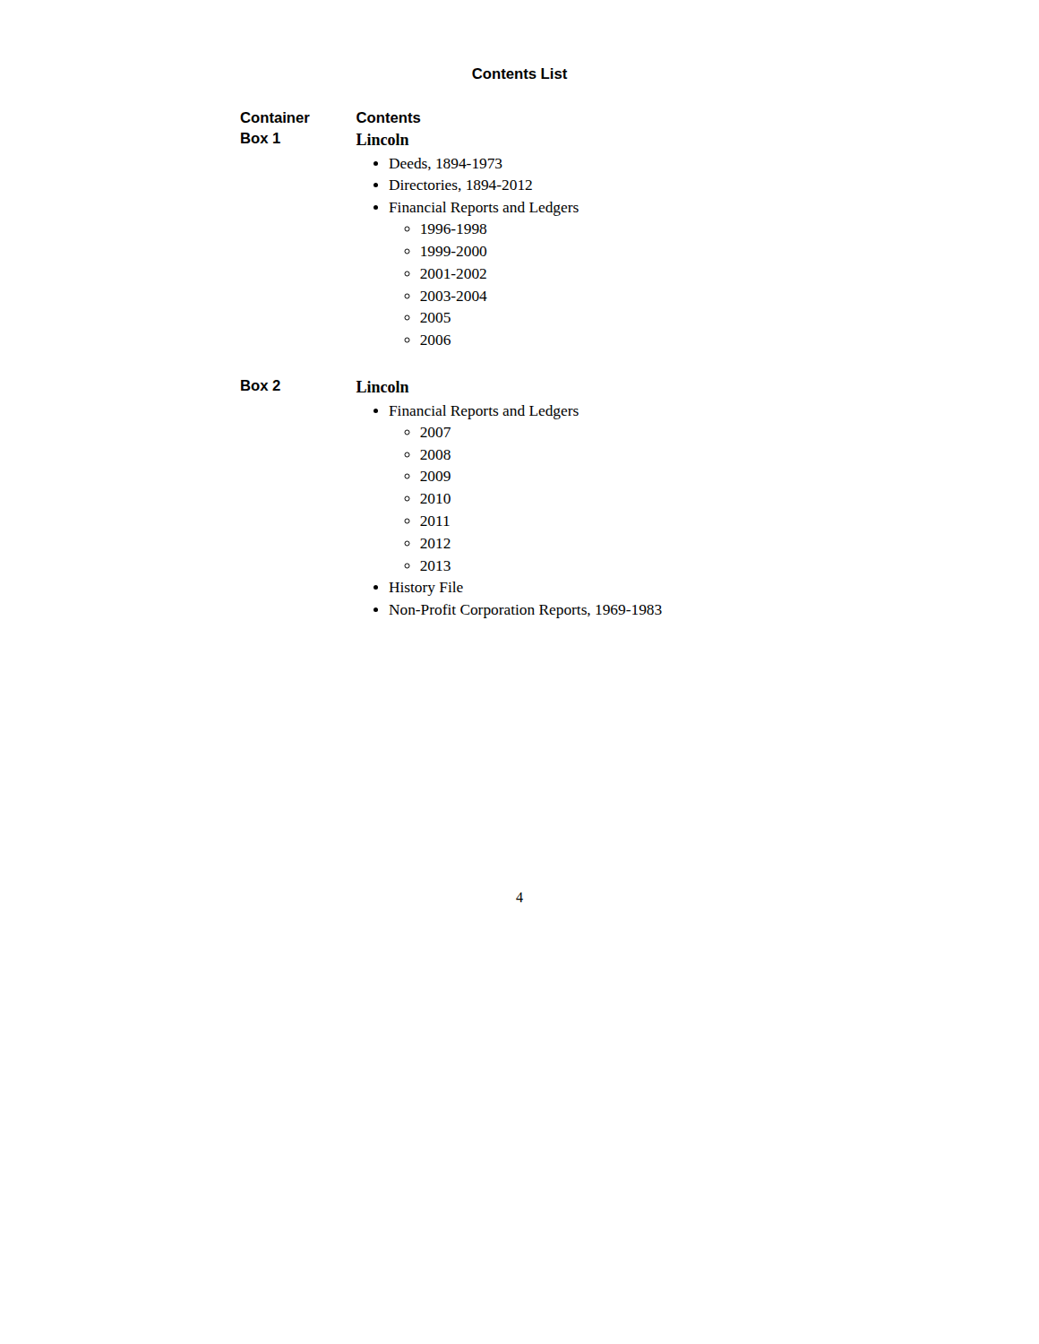Contents List
| Container | Contents |
| Box 1 | Lincoln Deeds, 1894-1973 Directories, 1894-2012 Financial Reports and Ledgers 1996-1998 1999-2000 2001-2002 2003-2004 2005 2006 |
| Box 2 | Lincoln Financial Reports and Ledgers 2007 2008 2009 2010 2011 2012 2013 History File Non-Profit Corporation Reports, 1969-1983 |
4